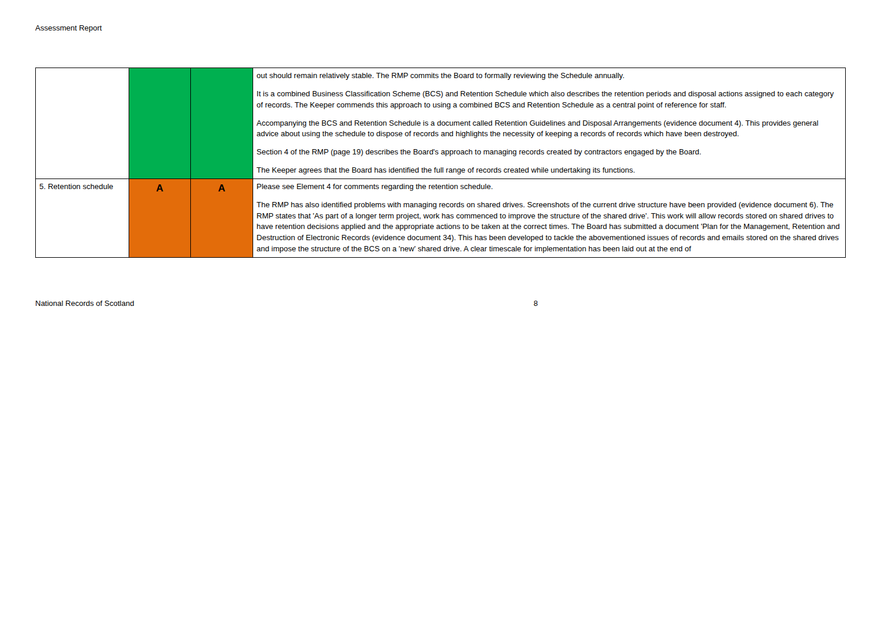Assessment Report
| | | | out should remain relatively stable. The RMP commits the Board to formally reviewing the Schedule annually. It is a combined Business Classification Scheme (BCS) and Retention Schedule which also describes the retention periods and disposal actions assigned to each category of records. The Keeper commends this approach to using a combined BCS and Retention Schedule as a central point of reference for staff. Accompanying the BCS and Retention Schedule is a document called Retention Guidelines and Disposal Arrangements (evidence document 4). This provides general advice about using the schedule to dispose of records and highlights the necessity of keeping a records of records which have been destroyed. Section 4 of the RMP (page 19) describes the Board's approach to managing records created by contractors engaged by the Board. The Keeper agrees that the Board has identified the full range of records created while undertaking its functions. |
| 5. Retention schedule | A | A | Please see Element 4 for comments regarding the retention schedule. The RMP has also identified problems with managing records on shared drives. Screenshots of the current drive structure have been provided (evidence document 6). The RMP states that 'As part of a longer term project, work has commenced to improve the structure of the shared drive'. This work will allow records stored on shared drives to have retention decisions applied and the appropriate actions to be taken at the correct times. The Board has submitted a document 'Plan for the Management, Retention and Destruction of Electronic Records (evidence document 34). This has been developed to tackle the abovementioned issues of records and emails stored on the shared drives and impose the structure of the BCS on a 'new' shared drive. A clear timescale for implementation has been laid out at the end of |
National Records of Scotland
8